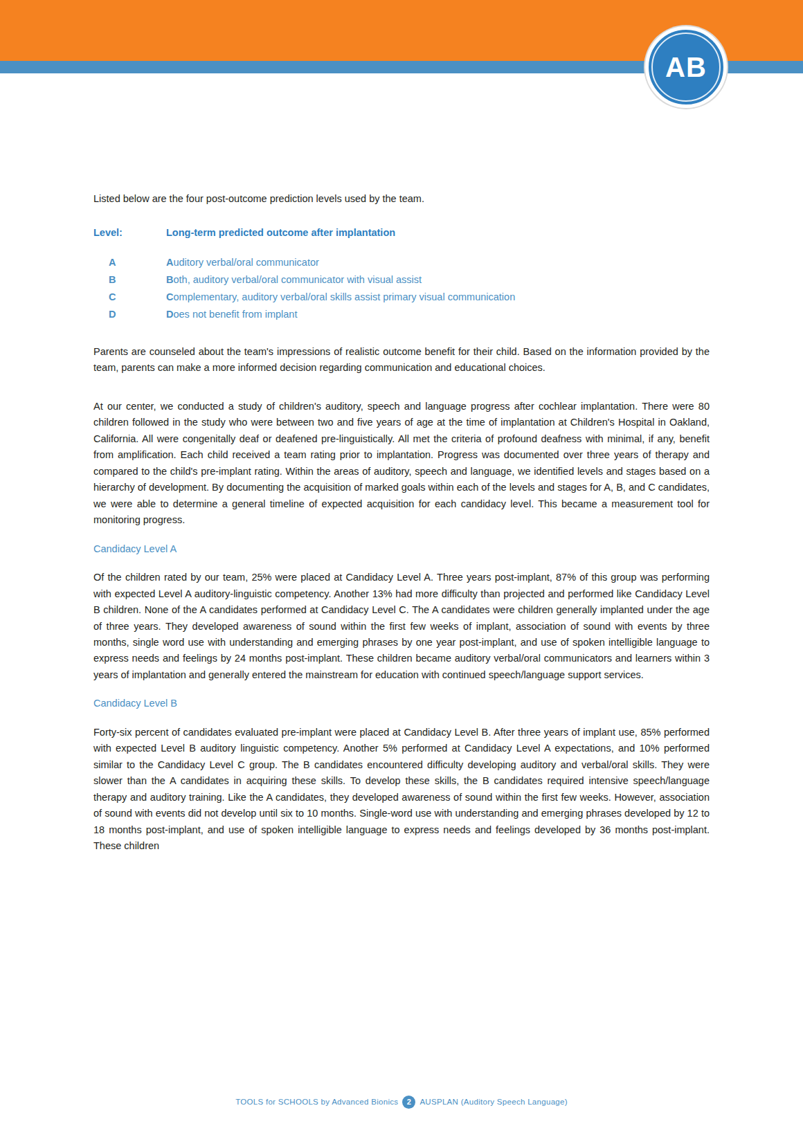AB
Listed below are the four post-outcome prediction levels used by the team.
Level: Long-term predicted outcome after implantation
AAuditory verbal/oral communicator
BBoth, auditory verbal/oral communicator with visual assist
CComplementary, auditory verbal/oral skills assist primary visual communication
DDoes not benefit from implant
Parents are counseled about the team's impressions of realistic outcome benefit for their child. Based on the information provided by the team, parents can make a more informed decision regarding communication and educational choices.
At our center, we conducted a study of children's auditory, speech and language progress after cochlear implantation. There were 80 children followed in the study who were between two and five years of age at the time of implantation at Children's Hospital in Oakland, California. All were congenitally deaf or deafened pre-linguistically. All met the criteria of profound deafness with minimal, if any, benefit from amplification. Each child received a team rating prior to implantation. Progress was documented over three years of therapy and compared to the child's pre-implant rating. Within the areas of auditory, speech and language, we identified levels and stages based on a hierarchy of development. By documenting the acquisition of marked goals within each of the levels and stages for A, B, and C candidates, we were able to determine a general timeline of expected acquisition for each candidacy level. This became a measurement tool for monitoring progress.
Candidacy Level A
Of the children rated by our team, 25% were placed at Candidacy Level A. Three years post-implant, 87% of this group was performing with expected Level A auditory-linguistic competency. Another 13% had more difficulty than projected and performed like Candidacy Level B children. None of the A candidates performed at Candidacy Level C. The A candidates were children generally implanted under the age of three years. They developed awareness of sound within the first few weeks of implant, association of sound with events by three months, single word use with understanding and emerging phrases by one year post-implant, and use of spoken intelligible language to express needs and feelings by 24 months post-implant. These children became auditory verbal/oral communicators and learners within 3 years of implantation and generally entered the mainstream for education with continued speech/language support services.
Candidacy Level B
Forty-six percent of candidates evaluated pre-implant were placed at Candidacy Level B. After three years of implant use, 85% performed with expected Level B auditory linguistic competency. Another 5% performed at Candidacy Level A expectations, and 10% performed similar to the Candidacy Level C group. The B candidates encountered difficulty developing auditory and verbal/oral skills. They were slower than the A candidates in acquiring these skills. To develop these skills, the B candidates required intensive speech/language therapy and auditory training. Like the A candidates, they developed awareness of sound within the first few weeks. However, association of sound with events did not develop until six to 10 months. Single-word use with understanding and emerging phrases developed by 12 to 18 months post-implant, and use of spoken intelligible language to express needs and feelings developed by 36 months post-implant. These children
TOOLS for SCHOOLS by Advanced Bionics 2 AUSPLAN (Auditory Speech Language)